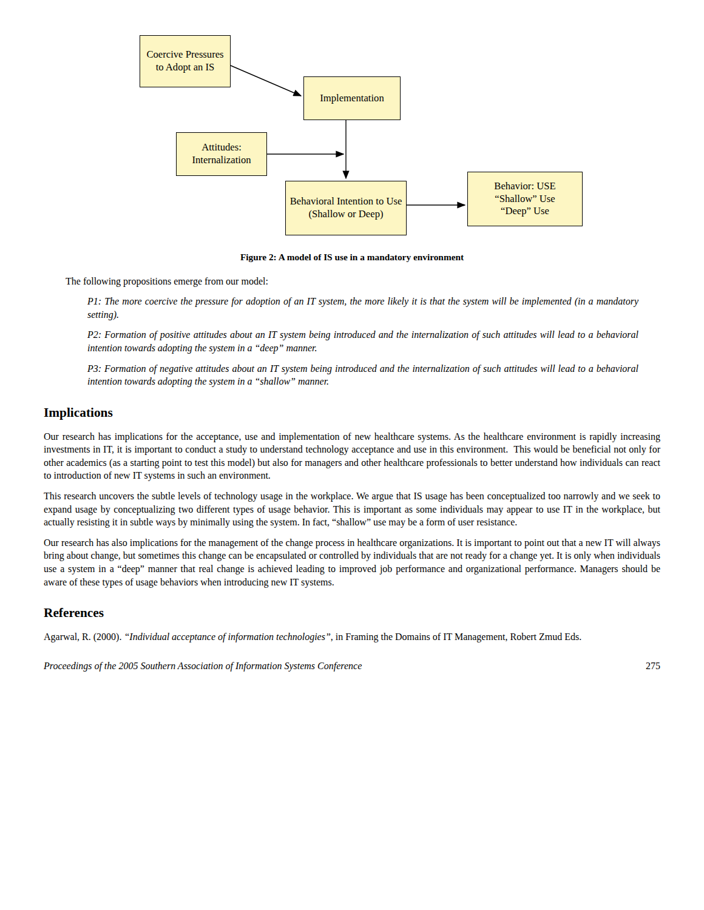Coercive Pressures to Adopt an IS
Implementation
Attitudes: Internalization
Behavioral Intention to Use
(Shallow or Deep)
Behavior: USE
“Shallow” Use
“Deep” Use
Figure 2: A model of IS use in a mandatory environment
The following propositions emerge from our model:
P1: The more coercive the pressure for adoption of an IT system, the more likely it is that the system will be implemented (in a mandatory setting).
P2: Formation of positive attitudes about an IT system being introduced and the internalization of such attitudes will lead to a behavioral intention towards adopting the system in a “deep” manner.
P3: Formation of negative attitudes about an IT system being introduced and the internalization of such attitudes will lead to a behavioral intention towards adopting the system in a “shallow” manner.
Implications
Our research has implications for the acceptance, use and implementation of new healthcare systems. As the healthcare environment is rapidly increasing investments in IT, it is important to conduct a study to understand technology acceptance and use in this environment. This would be beneficial not only for other academics (as a starting point to test this model) but also for managers and other healthcare professionals to better understand how individuals can react to introduction of new IT systems in such an environment.
This research uncovers the subtle levels of technology usage in the workplace. We argue that IS usage has been conceptualized too narrowly and we seek to expand usage by conceptualizing two different types of usage behavior. This is important as some individuals may appear to use IT in the workplace, but actually resisting it in subtle ways by minimally using the system. In fact, “shallow” use may be a form of user resistance.
Our research has also implications for the management of the change process in healthcare organizations. It is important to point out that a new IT will always bring about change, but sometimes this change can be encapsulated or controlled by individuals that are not ready for a change yet. It is only when individuals use a system in a “deep” manner that real change is achieved leading to improved job performance and organizational performance. Managers should be aware of these types of usage behaviors when introducing new IT systems.
References
Agarwal, R. (2000). “Individual acceptance of information technologies”, in Framing the Domains of IT Management, Robert Zmud Eds.
Proceedings of the 2005 Southern Association of Information Systems Conference 275